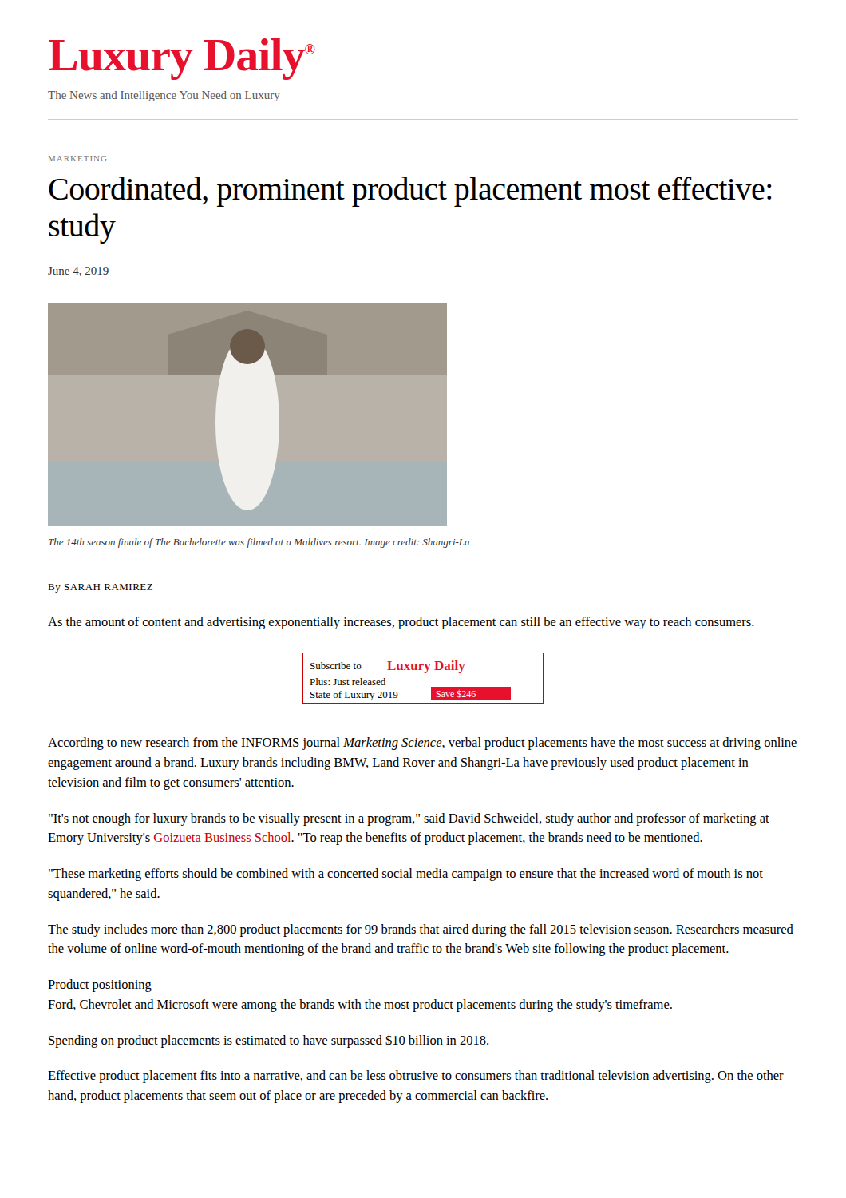Luxury Daily®
The News and Intelligence You Need on Luxury
MARKETING
Coordinated, prominent product placement most effective: study
June 4, 2019
The 14th season finale of The Bachelorette was filmed at a Maldives resort. Image credit: Shangri-La
By SARAH RAMIREZ
As the amount of content and advertising exponentially increases, product placement can still be an effective way to reach consumers.
According to new research from the INFORMS journal Marketing Science, verbal product placements have the most success at driving online engagement around a brand. Luxury brands including BMW, Land Rover and Shangri-La have previously used product placement in television and film to get consumers' attention.
"It's not enough for luxury brands to be visually present in a program," said David Schweidel, study author and professor of marketing at Emory University's Goizueta Business School. "To reap the benefits of product placement, the brands need to be mentioned.
"These marketing efforts should be combined with a concerted social media campaign to ensure that the increased word of mouth is not squandered," he said.
The study includes more than 2,800 product placements for 99 brands that aired during the fall 2015 television season. Researchers measured the volume of online word-of-mouth mentioning of the brand and traffic to the brand's Web site following the product placement.
Product positioning
Ford, Chevrolet and Microsoft were among the brands with the most product placements during the study's timeframe.
Spending on product placements is estimated to have surpassed $10 billion in 2018.
Effective product placement fits into a narrative, and can be less obtrusive to consumers than traditional television advertising. On the other hand, product placements that seem out of place or are preceded by a commercial can backfire.